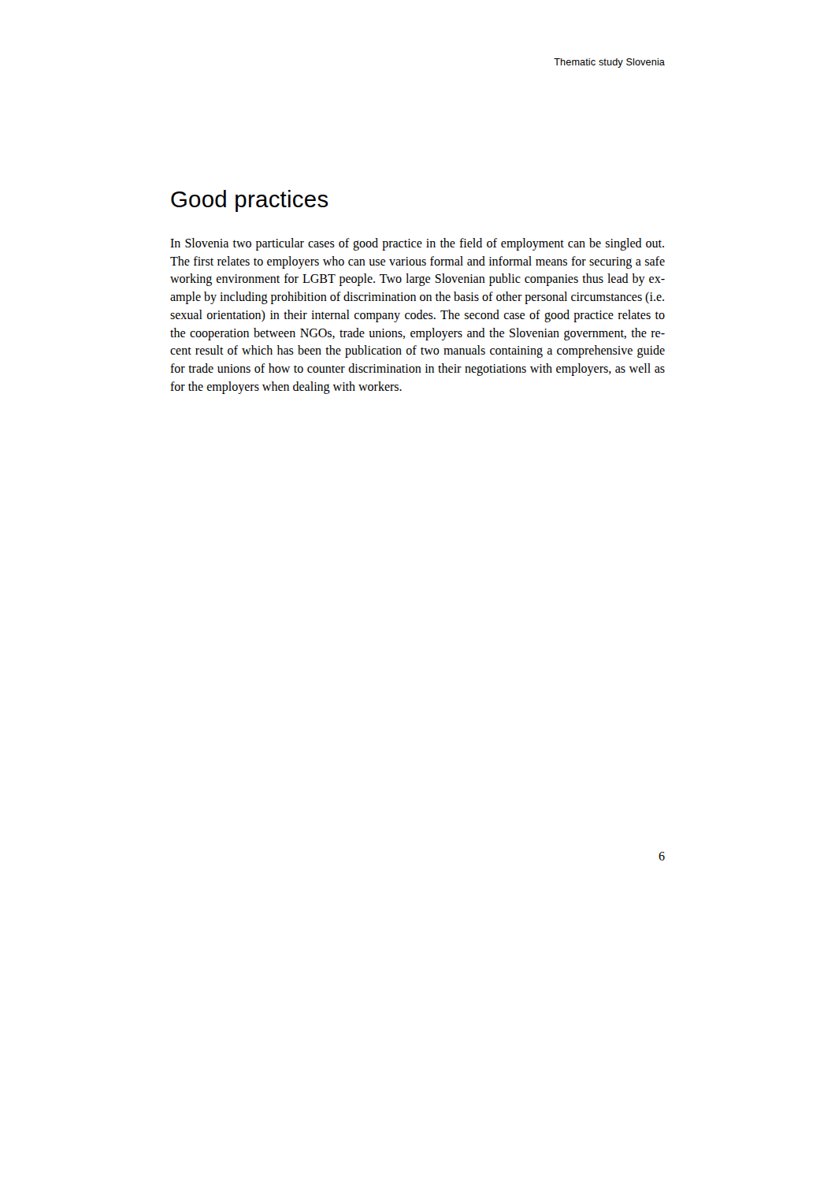Thematic study Slovenia
Good practices
In Slovenia two particular cases of good practice in the field of employment can be singled out. The first relates to employers who can use various formal and informal means for securing a safe working environment for LGBT people. Two large Slovenian public companies thus lead by example by including prohibition of discrimination on the basis of other personal circumstances (i.e. sexual orientation) in their internal company codes. The second case of good practice relates to the cooperation between NGOs, trade unions, employers and the Slovenian government, the recent result of which has been the publication of two manuals containing a comprehensive guide for trade unions of how to counter discrimination in their negotiations with employers, as well as for the employers when dealing with workers.
6